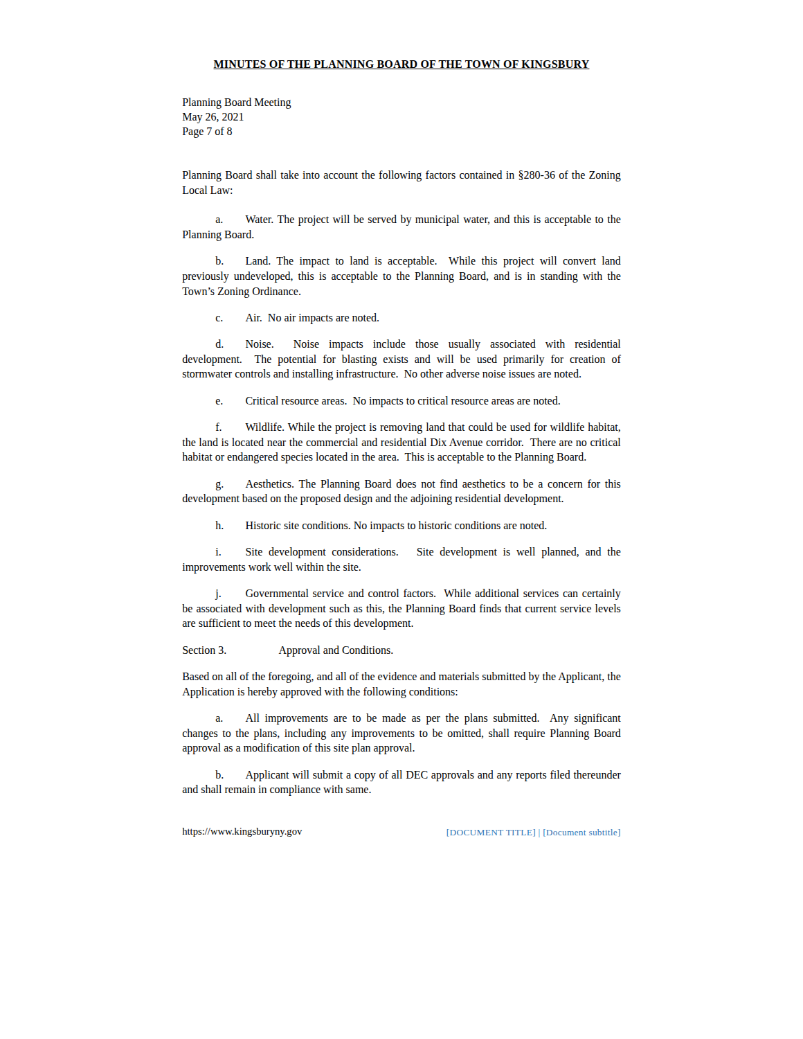MINUTES OF THE PLANNING BOARD OF THE TOWN OF KINGSBURY
Planning Board Meeting
May 26, 2021
Page 7 of 8
Planning Board shall take into account the following factors contained in §280-36 of the Zoning Local Law:
a. Water. The project will be served by municipal water, and this is acceptable to the Planning Board.
b. Land. The impact to land is acceptable. While this project will convert land previously undeveloped, this is acceptable to the Planning Board, and is in standing with the Town’s Zoning Ordinance.
c. Air. No air impacts are noted.
d. Noise. Noise impacts include those usually associated with residential development. The potential for blasting exists and will be used primarily for creation of stormwater controls and installing infrastructure. No other adverse noise issues are noted.
e. Critical resource areas. No impacts to critical resource areas are noted.
f. Wildlife. While the project is removing land that could be used for wildlife habitat, the land is located near the commercial and residential Dix Avenue corridor. There are no critical habitat or endangered species located in the area. This is acceptable to the Planning Board.
g. Aesthetics. The Planning Board does not find aesthetics to be a concern for this development based on the proposed design and the adjoining residential development.
h. Historic site conditions. No impacts to historic conditions are noted.
i. Site development considerations. Site development is well planned, and the improvements work well within the site.
j. Governmental service and control factors. While additional services can certainly be associated with development such as this, the Planning Board finds that current service levels are sufficient to meet the needs of this development.
Section 3. Approval and Conditions.
Based on all of the foregoing, and all of the evidence and materials submitted by the Applicant, the Application is hereby approved with the following conditions:
a. All improvements are to be made as per the plans submitted. Any significant changes to the plans, including any improvements to be omitted, shall require Planning Board approval as a modification of this site plan approval.
b. Applicant will submit a copy of all DEC approvals and any reports filed thereunder and shall remain in compliance with same.
https://www.kingsburyny.gov [DOCUMENT TITLE] | [Document subtitle]